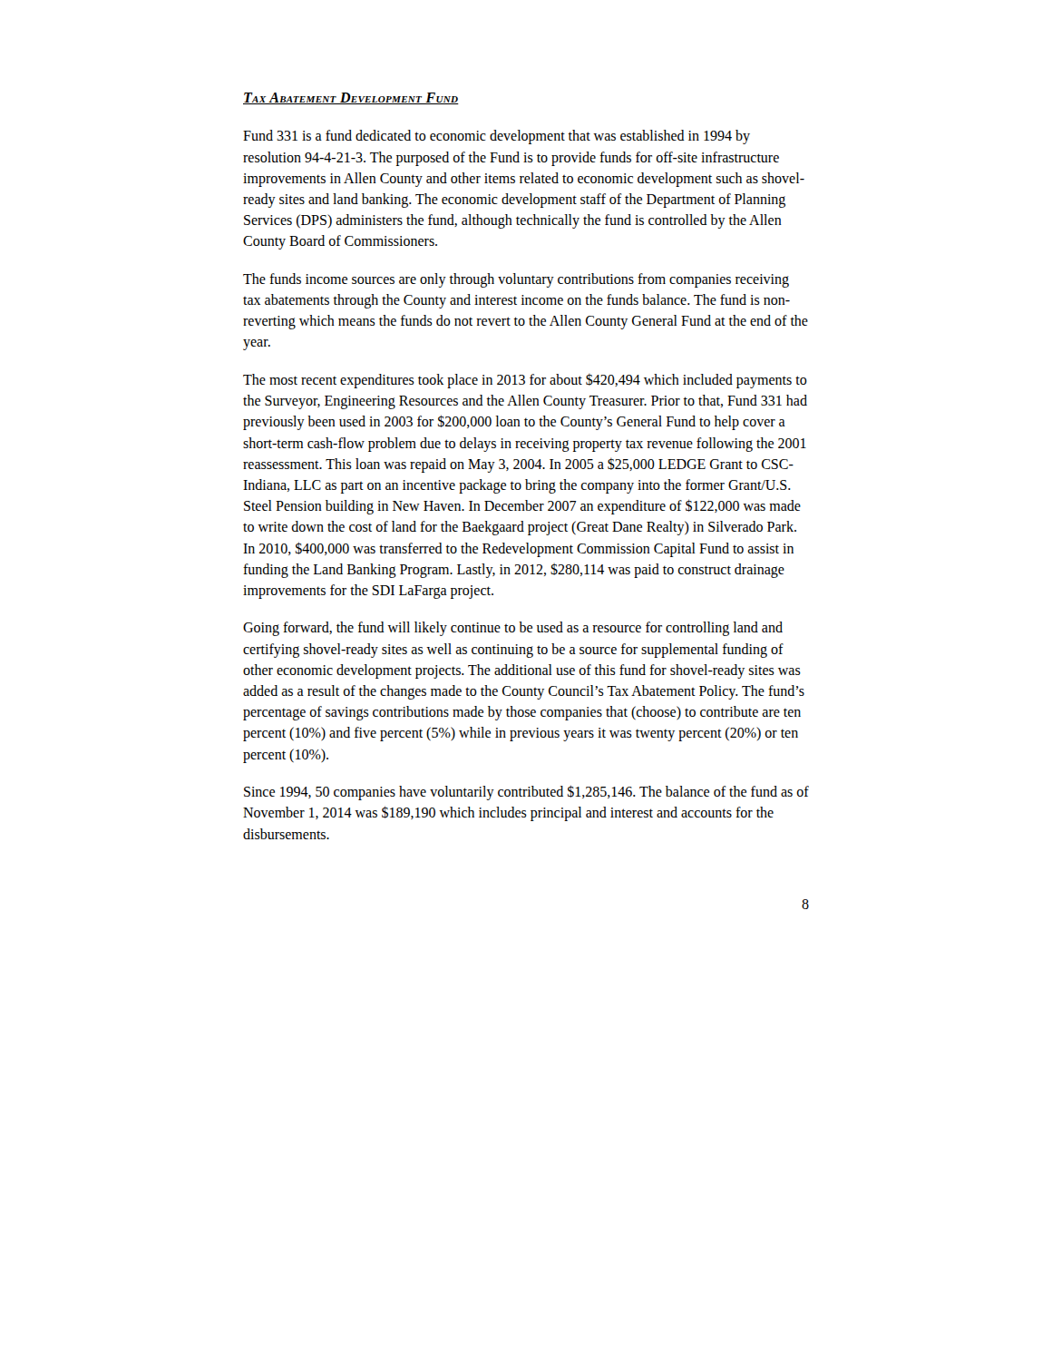Tax Abatement Development Fund
Fund 331 is a fund dedicated to economic development that was established in 1994 by resolution 94-4-21-3. The purposed of the Fund is to provide funds for off-site infrastructure improvements in Allen County and other items related to economic development such as shovel-ready sites and land banking. The economic development staff of the Department of Planning Services (DPS) administers the fund, although technically the fund is controlled by the Allen County Board of Commissioners.
The funds income sources are only through voluntary contributions from companies receiving tax abatements through the County and interest income on the funds balance. The fund is non-reverting which means the funds do not revert to the Allen County General Fund at the end of the year.
The most recent expenditures took place in 2013 for about $420,494 which included payments to the Surveyor, Engineering Resources and the Allen County Treasurer. Prior to that, Fund 331 had previously been used in 2003 for $200,000 loan to the County’s General Fund to help cover a short-term cash-flow problem due to delays in receiving property tax revenue following the 2001 reassessment. This loan was repaid on May 3, 2004. In 2005 a $25,000 LEDGE Grant to CSC-Indiana, LLC as part on an incentive package to bring the company into the former Grant/U.S. Steel Pension building in New Haven. In December 2007 an expenditure of $122,000 was made to write down the cost of land for the Baekgaard project (Great Dane Realty) in Silverado Park. In 2010, $400,000 was transferred to the Redevelopment Commission Capital Fund to assist in funding the Land Banking Program. Lastly, in 2012, $280,114 was paid to construct drainage improvements for the SDI LaFarga project.
Going forward, the fund will likely continue to be used as a resource for controlling land and certifying shovel-ready sites as well as continuing to be a source for supplemental funding of other economic development projects. The additional use of this fund for shovel-ready sites was added as a result of the changes made to the County Council’s Tax Abatement Policy. The fund’s percentage of savings contributions made by those companies that (choose) to contribute are ten percent (10%) and five percent (5%) while in previous years it was twenty percent (20%) or ten percent (10%).
Since 1994, 50 companies have voluntarily contributed $1,285,146. The balance of the fund as of November 1, 2014 was $189,190 which includes principal and interest and accounts for the disbursements.
8